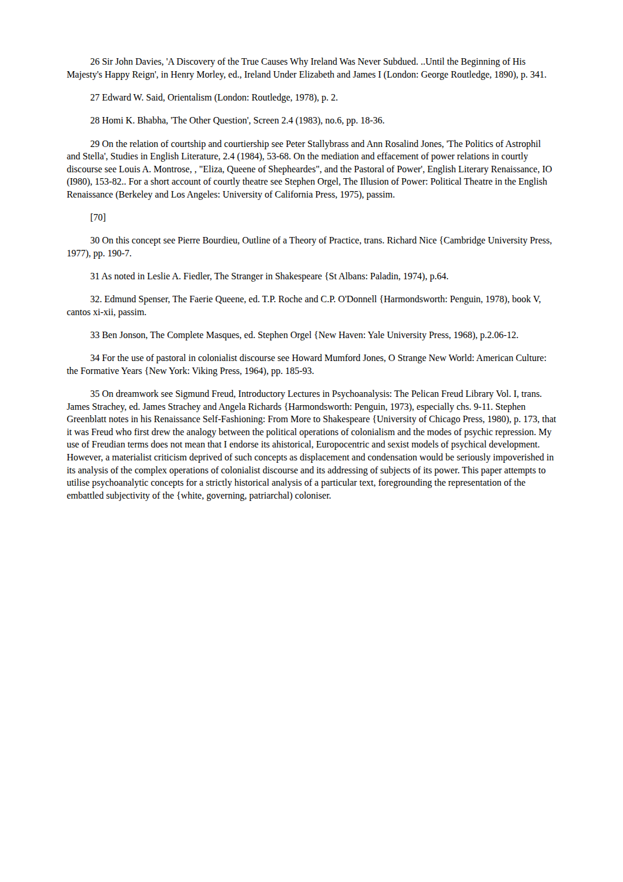26 Sir John Davies, 'A Discovery of the True Causes Why Ireland Was Never Subdued. ..Until the Beginning of His Majesty's Happy Reign', in Henry Morley, ed., Ireland Under Elizabeth and James I (London: George Routledge, 1890), p. 341.
27 Edward W. Said, Orientalism (London: Routledge, 1978), p. 2.
28 Homi K. Bhabha, 'The Other Question', Screen 2.4 (1983), no.6, pp. 18-36.
29 On the relation of courtship and courtiership see Peter Stallybrass and Ann Rosalind Jones, 'The Politics of Astrophil and Stella', Studies in English Literature, 2.4 (1984), 53-68. On the mediation and effacement of power relations in courtly discourse see Louis A. Montrose, , "Eliza, Queene of Shepheardes", and the Pastoral of Power', English Literary Renaissance, IO (I980), 153-82.. For a short account of courtly theatre see Stephen Orgel, The Illusion of Power: Political Theatre in the English Renaissance (Berkeley and Los Angeles: University of California Press, 1975), passim.
[70]
30 On this concept see Pierre Bourdieu, Outline of a Theory of Practice, trans. Richard Nice {Cambridge University Press, 1977), pp. 190-7.
31 As noted in Leslie A. Fiedler, The Stranger in Shakespeare {St Albans: Paladin, 1974), p.64.
32. Edmund Spenser, The Faerie Queene, ed. T.P. Roche and C.P. O'Donnell {Harmondsworth: Penguin, 1978), book V, cantos xi-xii, passim.
33 Ben Jonson, The Complete Masques, ed. Stephen Orgel {New Haven: Yale University Press, 1968), p.2.06-12.
34 For the use of pastoral in colonialist discourse see Howard Mumford Jones, O Strange New World: American Culture: the Formative Years {New York: Viking Press, 1964), pp. 185-93.
35 On dreamwork see Sigmund Freud, Introductory Lectures in Psychoanalysis: The Pelican Freud Library Vol. I, trans. James Strachey, ed. James Strachey and Angela Richards {Harmondsworth: Penguin, 1973), especially chs. 9-11. Stephen Greenblatt notes in his Renaissance Self-Fashioning: From More to Shakespeare {University of Chicago Press, 1980), p. 173, that it was Freud who first drew the analogy between the political operations of colonialism and the modes of psychic repression. My use of Freudian terms does not mean that I endorse its ahistorical, Europocentric and sexist models of psychical development. However, a materialist criticism deprived of such concepts as displacement and condensation would be seriously impoverished in its analysis of the complex operations of colonialist discourse and its addressing of subjects of its power. This paper attempts to utilise psychoanalytic concepts for a strictly historical analysis of a particular text, foregrounding the representation of the embattled subjectivity of the {white, governing, patriarchal) coloniser.